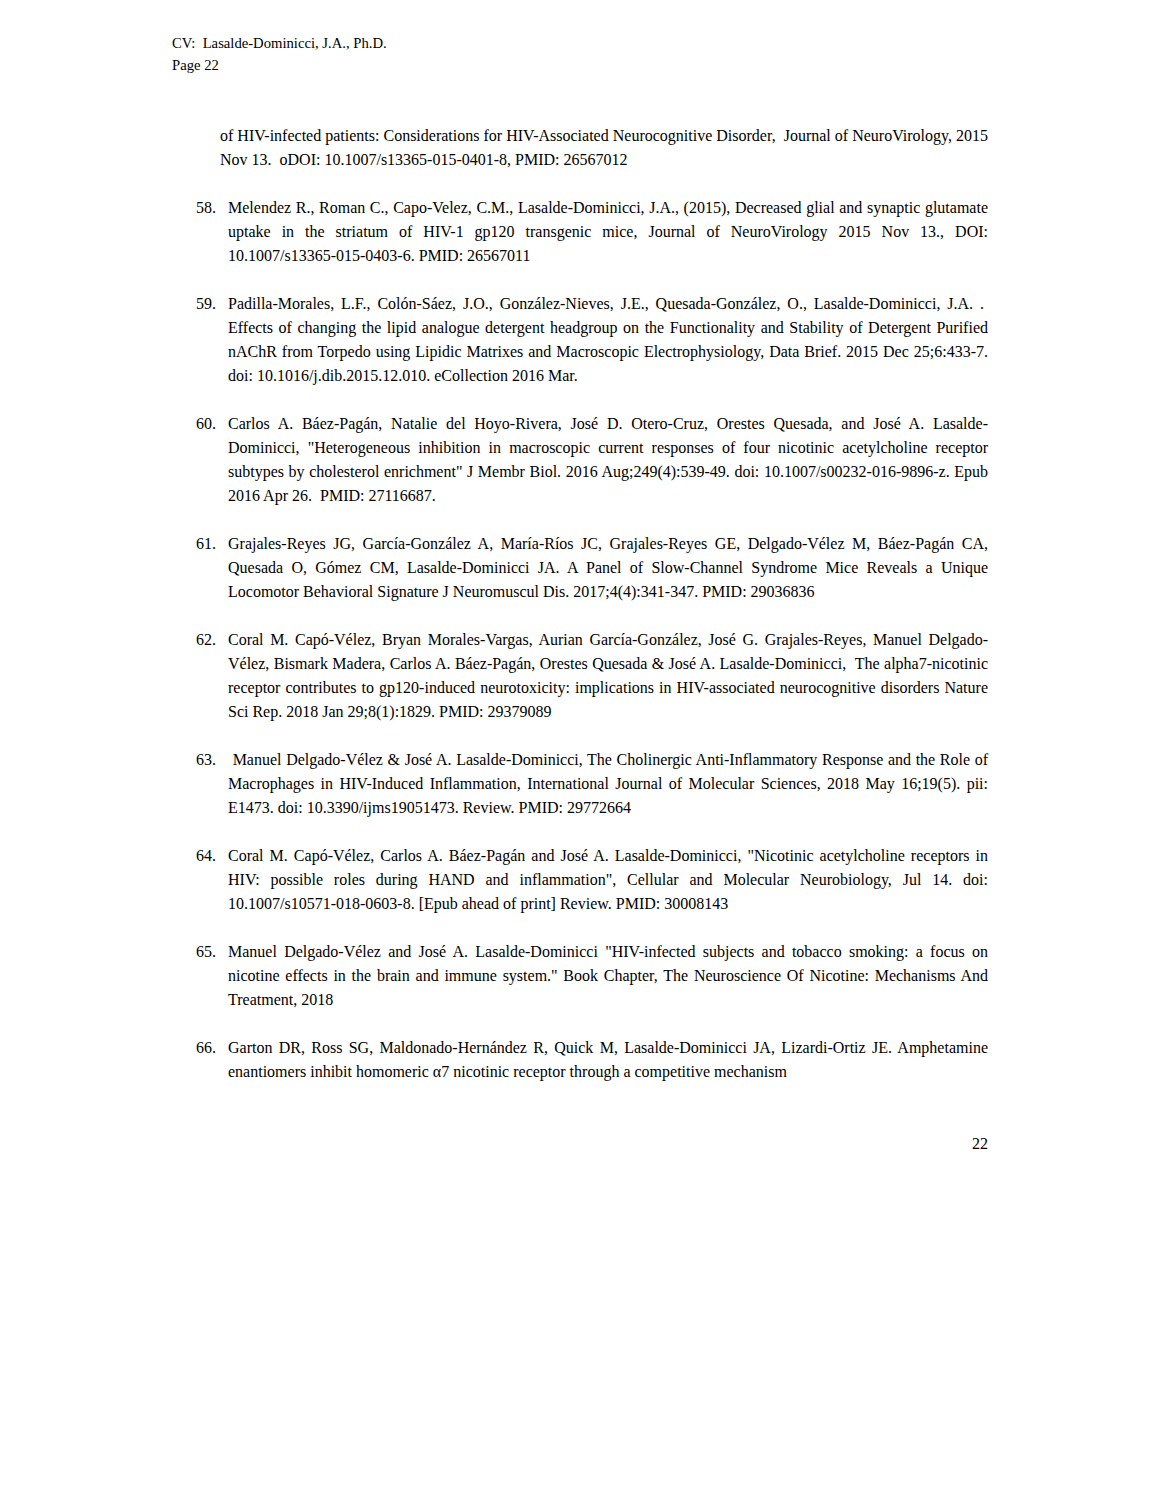CV: Lasalde-Dominicci, J.A., Ph.D.
Page 22
of HIV-infected patients: Considerations for HIV-Associated Neurocognitive Disorder, Journal of NeuroVirology, 2015 Nov 13. oDOI: 10.1007/s13365-015-0401-8, PMID: 26567012
Melendez R., Roman C., Capo-Velez, C.M., Lasalde-Dominicci, J.A., (2015), Decreased glial and synaptic glutamate uptake in the striatum of HIV-1 gp120 transgenic mice, Journal of NeuroVirology 2015 Nov 13., DOI: 10.1007/s13365-015-0403-6. PMID: 26567011
Padilla-Morales, L.F., Colón-Sáez, J.O., González-Nieves, J.E., Quesada-González, O., Lasalde-Dominicci, J.A. . Effects of changing the lipid analogue detergent headgroup on the Functionality and Stability of Detergent Purified nAChR from Torpedo using Lipidic Matrixes and Macroscopic Electrophysiology, Data Brief. 2015 Dec 25;6:433-7. doi: 10.1016/j.dib.2015.12.010. eCollection 2016 Mar.
Carlos A. Báez-Pagán, Natalie del Hoyo-Rivera, José D. Otero-Cruz, Orestes Quesada, and José A. Lasalde-Dominicci, "Heterogeneous inhibition in macroscopic current responses of four nicotinic acetylcholine receptor subtypes by cholesterol enrichment" J Membr Biol. 2016 Aug;249(4):539-49. doi: 10.1007/s00232-016-9896-z. Epub 2016 Apr 26. PMID: 27116687.
Grajales-Reyes JG, García-González A, María-Ríos JC, Grajales-Reyes GE, Delgado-Vélez M, Báez-Pagán CA, Quesada O, Gómez CM, Lasalde-Dominicci JA. A Panel of Slow-Channel Syndrome Mice Reveals a Unique Locomotor Behavioral Signature J Neuromuscul Dis. 2017;4(4):341-347. PMID: 29036836
Coral M. Capó-Vélez, Bryan Morales-Vargas, Aurian García-González, José G. Grajales-Reyes, Manuel Delgado-Vélez, Bismark Madera, Carlos A. Báez-Pagán, Orestes Quesada & José A. Lasalde-Dominicci, The alpha7-nicotinic receptor contributes to gp120-induced neurotoxicity: implications in HIV-associated neurocognitive disorders Nature Sci Rep. 2018 Jan 29;8(1):1829. PMID: 29379089
Manuel Delgado-Vélez & José A. Lasalde-Dominicci, The Cholinergic Anti-Inflammatory Response and the Role of Macrophages in HIV-Induced Inflammation, International Journal of Molecular Sciences, 2018 May 16;19(5). pii: E1473. doi: 10.3390/ijms19051473. Review. PMID: 29772664
Coral M. Capó-Vélez, Carlos A. Báez-Pagán and José A. Lasalde-Dominicci, "Nicotinic acetylcholine receptors in HIV: possible roles during HAND and inflammation", Cellular and Molecular Neurobiology, Jul 14. doi: 10.1007/s10571-018-0603-8. [Epub ahead of print] Review. PMID: 30008143
Manuel Delgado-Vélez and José A. Lasalde-Dominicci "HIV-infected subjects and tobacco smoking: a focus on nicotine effects in the brain and immune system." Book Chapter, The Neuroscience Of Nicotine: Mechanisms And Treatment, 2018
Garton DR, Ross SG, Maldonado-Hernández R, Quick M, Lasalde-Dominicci JA, Lizardi-Ortiz JE. Amphetamine enantiomers inhibit homomeric α7 nicotinic receptor through a competitive mechanism
22